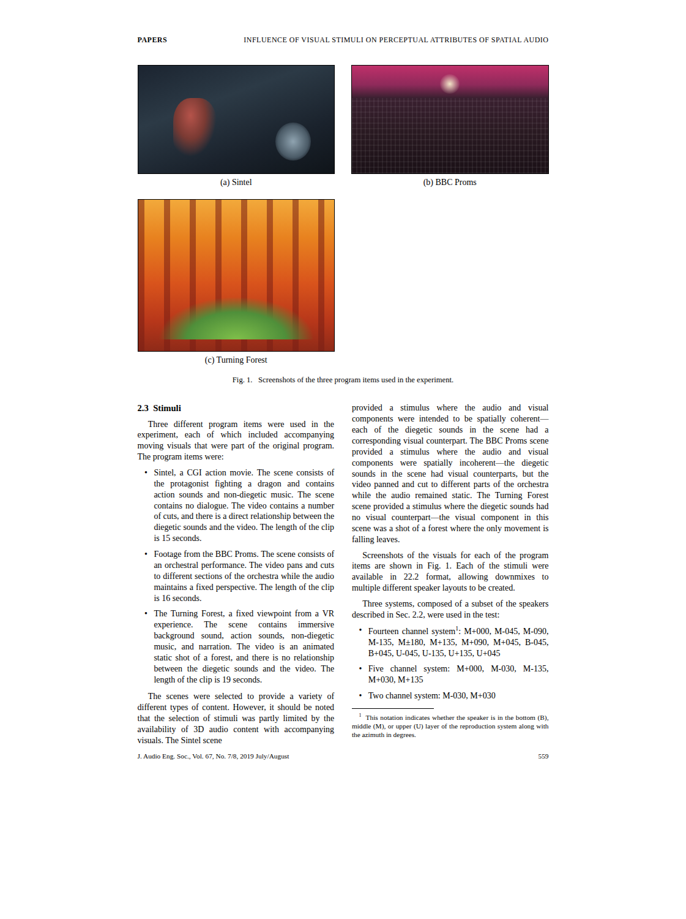PAPERS
INFLUENCE OF VISUAL STIMULI ON PERCEPTUAL ATTRIBUTES OF SPATIAL AUDIO
(a) Sintel
(b) BBC Proms
(c) Turning Forest
Fig. 1. Screenshots of the three program items used in the experiment.
2.3 Stimuli
Three different program items were used in the experiment, each of which included accompanying moving visuals that were part of the original program. The program items were:
Sintel, a CGI action movie. The scene consists of the protagonist fighting a dragon and contains action sounds and non-diegetic music. The scene contains no dialogue. The video contains a number of cuts, and there is a direct relationship between the diegetic sounds and the video. The length of the clip is 15 seconds.
Footage from the BBC Proms. The scene consists of an orchestral performance. The video pans and cuts to different sections of the orchestra while the audio maintains a fixed perspective. The length of the clip is 16 seconds.
The Turning Forest, a fixed viewpoint from a VR experience. The scene contains immersive background sound, action sounds, non-diegetic music, and narration. The video is an animated static shot of a forest, and there is no relationship between the diegetic sounds and the video. The length of the clip is 19 seconds.
The scenes were selected to provide a variety of different types of content. However, it should be noted that the selection of stimuli was partly limited by the availability of 3D audio content with accompanying visuals. The Sintel scene
provided a stimulus where the audio and visual components were intended to be spatially coherent—each of the diegetic sounds in the scene had a corresponding visual counterpart. The BBC Proms scene provided a stimulus where the audio and visual components were spatially incoherent—the diegetic sounds in the scene had visual counterparts, but the video panned and cut to different parts of the orchestra while the audio remained static. The Turning Forest scene provided a stimulus where the diegetic sounds had no visual counterpart—the visual component in this scene was a shot of a forest where the only movement is falling leaves.
Screenshots of the visuals for each of the program items are shown in Fig. 1. Each of the stimuli were available in 22.2 format, allowing downmixes to multiple different speaker layouts to be created.
Three systems, composed of a subset of the speakers described in Sec. 2.2, were used in the test:
Fourteen channel system1: M+000, M-045, M-090, M-135, M±180, M+135, M+090, M+045, B-045, B+045, U-045, U-135, U+135, U+045
Five channel system: M+000, M-030, M-135, M+030, M+135
Two channel system: M-030, M+030
1 This notation indicates whether the speaker is in the bottom (B), middle (M), or upper (U) layer of the reproduction system along with the azimuth in degrees.
J. Audio Eng. Soc., Vol. 67, No. 7/8, 2019 July/August
559